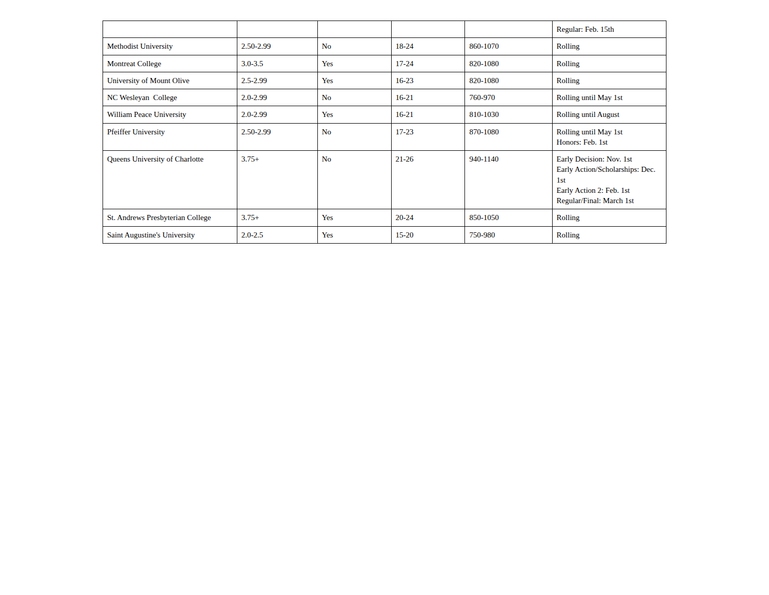| | | | | | Regular: Feb. 15th |
| Methodist University | 2.50-2.99 | No | 18-24 | 860-1070 | Rolling |
| Montreat College | 3.0-3.5 | Yes | 17-24 | 820-1080 | Rolling |
| University of Mount Olive | 2.5-2.99 | Yes | 16-23 | 820-1080 | Rolling |
| NC Wesleyan College | 2.0-2.99 | No | 16-21 | 760-970 | Rolling until May 1st |
| William Peace University | 2.0-2.99 | Yes | 16-21 | 810-1030 | Rolling until August |
| Pfeiffer University | 2.50-2.99 | No | 17-23 | 870-1080 | Rolling until May 1st Honors: Feb. 1st |
| Queens University of Charlotte | 3.75+ | No | 21-26 | 940-1140 | Early Decision: Nov. 1st Early Action/Scholarships: Dec. 1st Early Action 2: Feb. 1st Regular/Final: March 1st |
| St. Andrews Presbyterian College | 3.75+ | Yes | 20-24 | 850-1050 | Rolling |
| Saint Augustine's University | 2.0-2.5 | Yes | 15-20 | 750-980 | Rolling |